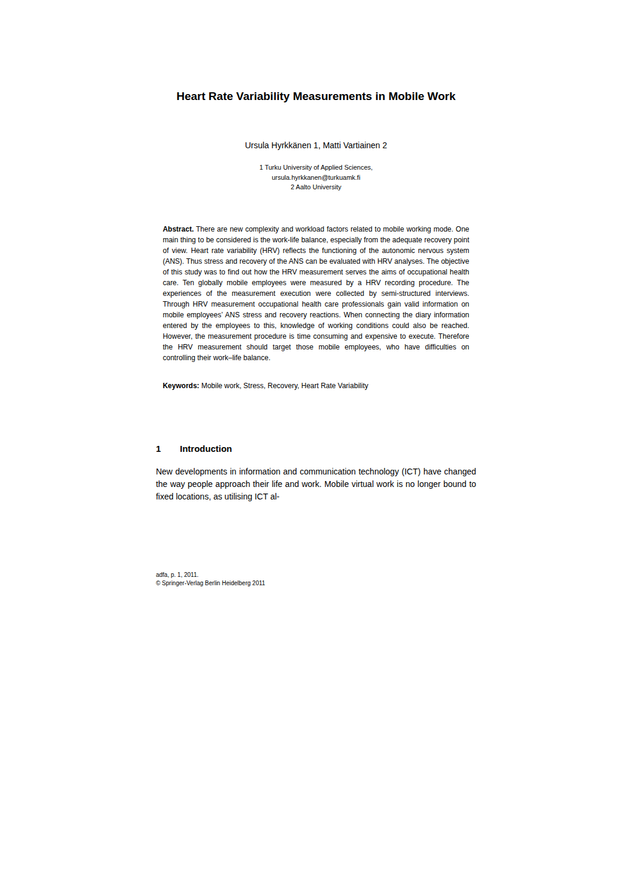Heart Rate Variability Measurements in Mobile Work
Ursula Hyrkkänen 1, Matti Vartiainen 2
1 Turku University of Applied Sciences,
ursula.hyrkkanen@turkuamk.fi
2 Aalto University
Abstract. There are new complexity and workload factors related to mobile working mode. One main thing to be considered is the work-life balance, especially from the adequate recovery point of view. Heart rate variability (HRV) reflects the functioning of the autonomic nervous system (ANS). Thus stress and recovery of the ANS can be evaluated with HRV analyses. The objective of this study was to find out how the HRV measurement serves the aims of occupational health care. Ten globally mobile employees were measured by a HRV recording procedure. The experiences of the measurement execution were collected by semi-structured interviews. Through HRV measurement occupational health care professionals gain valid information on mobile employees’ ANS stress and recovery reactions. When connecting the diary information entered by the employees to this, knowledge of working conditions could also be reached. However, the measurement procedure is time consuming and expensive to execute. Therefore the HRV measurement should target those mobile employees, who have difficulties on controlling their work–life balance.
Keywords: Mobile work, Stress, Recovery, Heart Rate Variability
1 Introduction
New developments in information and communication technology (ICT) have changed the way people approach their life and work. Mobile virtual work is no longer bound to fixed locations, as utilising ICT al-
adfa, p. 1, 2011.
© Springer-Verlag Berlin Heidelberg 2011